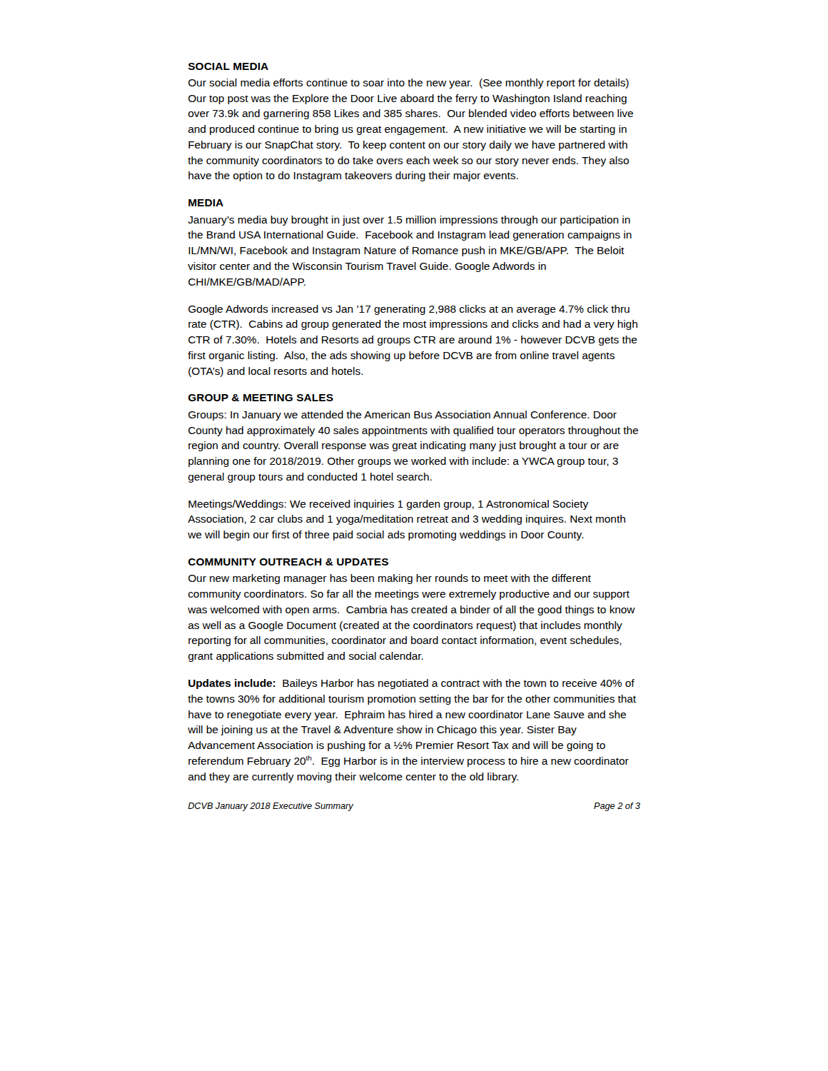SOCIAL MEDIA
Our social media efforts continue to soar into the new year. (See monthly report for details) Our top post was the Explore the Door Live aboard the ferry to Washington Island reaching over 73.9k and garnering 858 Likes and 385 shares. Our blended video efforts between live and produced continue to bring us great engagement. A new initiative we will be starting in February is our SnapChat story. To keep content on our story daily we have partnered with the community coordinators to do take overs each week so our story never ends. They also have the option to do Instagram takeovers during their major events.
MEDIA
January’s media buy brought in just over 1.5 million impressions through our participation in the Brand USA International Guide. Facebook and Instagram lead generation campaigns in IL/MN/WI, Facebook and Instagram Nature of Romance push in MKE/GB/APP. The Beloit visitor center and the Wisconsin Tourism Travel Guide. Google Adwords in CHI/MKE/GB/MAD/APP.
Google Adwords increased vs Jan ’17 generating 2,988 clicks at an average 4.7% click thru rate (CTR). Cabins ad group generated the most impressions and clicks and had a very high CTR of 7.30%. Hotels and Resorts ad groups CTR are around 1% - however DCVB gets the first organic listing. Also, the ads showing up before DCVB are from online travel agents (OTA’s) and local resorts and hotels.
GROUP & MEETING SALES
Groups: In January we attended the American Bus Association Annual Conference. Door County had approximately 40 sales appointments with qualified tour operators throughout the region and country. Overall response was great indicating many just brought a tour or are planning one for 2018/2019. Other groups we worked with include: a YWCA group tour, 3 general group tours and conducted 1 hotel search.
Meetings/Weddings: We received inquiries 1 garden group, 1 Astronomical Society Association, 2 car clubs and 1 yoga/meditation retreat and 3 wedding inquires. Next month we will begin our first of three paid social ads promoting weddings in Door County.
COMMUNITY OUTREACH & UPDATES
Our new marketing manager has been making her rounds to meet with the different community coordinators. So far all the meetings were extremely productive and our support was welcomed with open arms. Cambria has created a binder of all the good things to know as well as a Google Document (created at the coordinators request) that includes monthly reporting for all communities, coordinator and board contact information, event schedules, grant applications submitted and social calendar.
Updates include: Baileys Harbor has negotiated a contract with the town to receive 40% of the towns 30% for additional tourism promotion setting the bar for the other communities that have to renegotiate every year. Ephraim has hired a new coordinator Lane Sauve and she will be joining us at the Travel & Adventure show in Chicago this year. Sister Bay Advancement Association is pushing for a ½% Premier Resort Tax and will be going to referendum February 20th. Egg Harbor is in the interview process to hire a new coordinator and they are currently moving their welcome center to the old library.
DCVB January 2018 Executive Summary Page 2 of 3